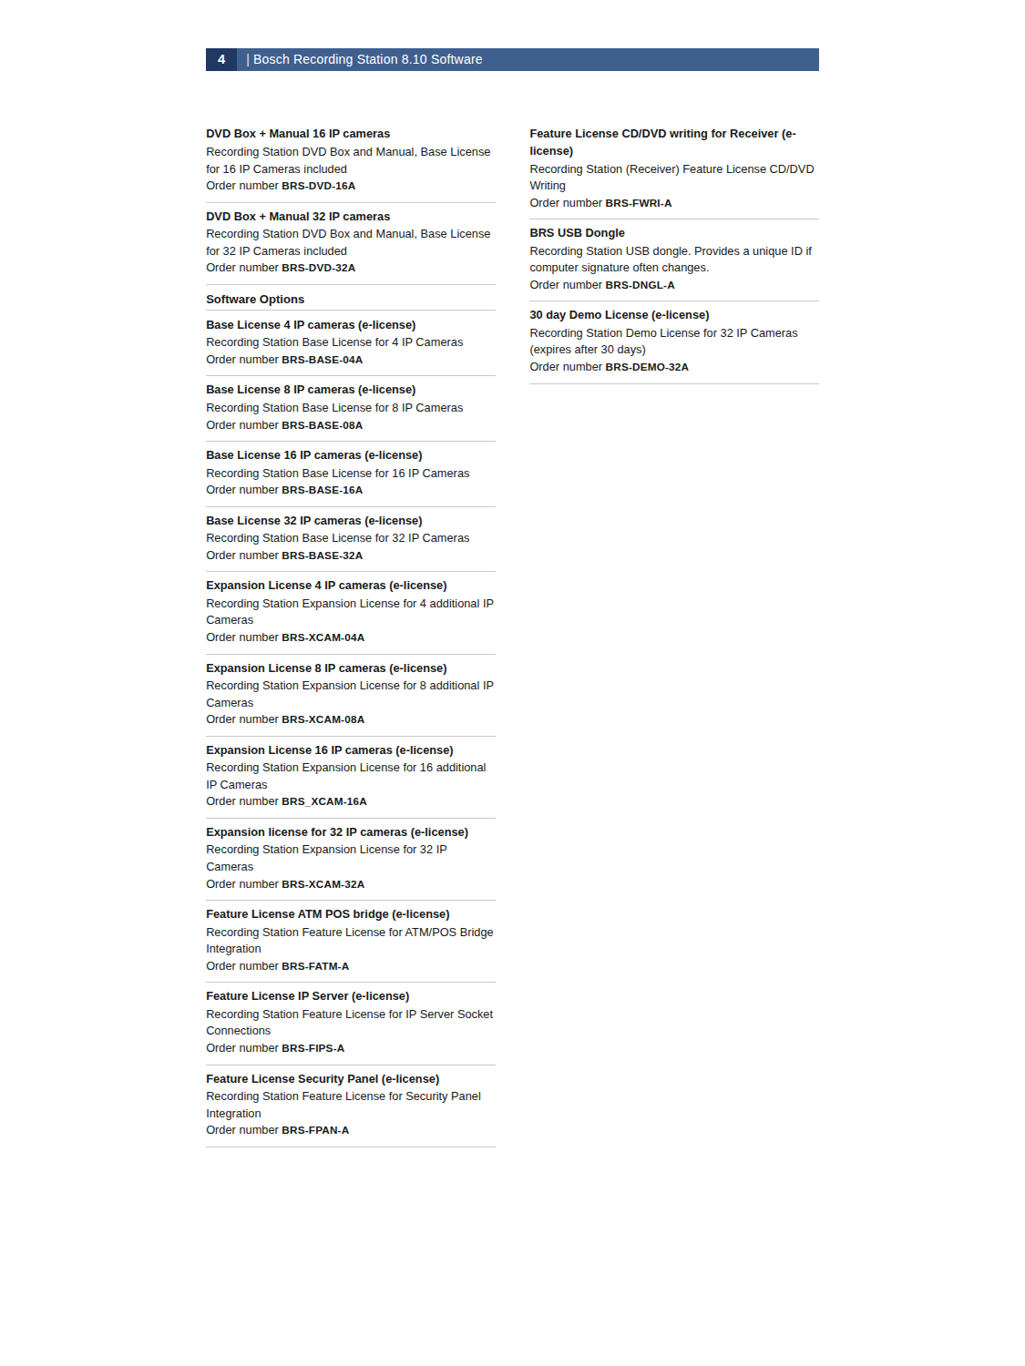4
|Bosch Recording Station 8.10 Software
DVD Box + Manual 16 IP cameras
Recording Station DVD Box and Manual, Base License for 16 IP Cameras included
Order number BRS-DVD-16A
DVD Box + Manual 32 IP cameras
Recording Station DVD Box and Manual, Base License for 32 IP Cameras included
Order number BRS-DVD-32A
Software Options
Base License 4 IP cameras (e-license)
Recording Station Base License for 4 IP Cameras
Order number BRS-BASE-04A
Base License 8 IP cameras (e-license)
Recording Station Base License for 8 IP Cameras
Order number BRS-BASE-08A
Base License 16 IP cameras (e-license)
Recording Station Base License for 16 IP Cameras
Order number BRS-BASE-16A
Base License 32 IP cameras (e-license)
Recording Station Base License for 32 IP Cameras
Order number BRS-BASE-32A
Expansion License 4 IP cameras (e-license)
Recording Station Expansion License for 4 additional IP Cameras
Order number BRS-XCAM-04A
Expansion License 8 IP cameras (e-license)
Recording Station Expansion License for 8 additional IP Cameras
Order number BRS-XCAM-08A
Expansion License 16 IP cameras (e-license)
Recording Station Expansion License for 16 additional IP Cameras
Order number BRS_XCAM-16A
Expansion license for 32 IP cameras (e-license)
Recording Station Expansion License for 32 IP Cameras
Order number BRS-XCAM-32A
Feature License ATM POS bridge (e-license)
Recording Station Feature License for ATM/POS Bridge Integration
Order number BRS-FATM-A
Feature License IP Server (e-license)
Recording Station Feature License for IP Server Socket Connections
Order number BRS-FIPS-A
Feature License Security Panel (e-license)
Recording Station Feature License for Security Panel Integration
Order number BRS-FPAN-A
Feature License CD/DVD writing for Receiver (e-license)
Recording Station (Receiver) Feature License CD/DVD Writing
Order number BRS-FWRI-A
BRS USB Dongle
Recording Station USB dongle. Provides a unique ID if computer signature often changes.
Order number BRS-DNGL-A
30 day Demo License (e-license)
Recording Station Demo License for 32 IP Cameras (expires after 30 days)
Order number BRS-DEMO-32A